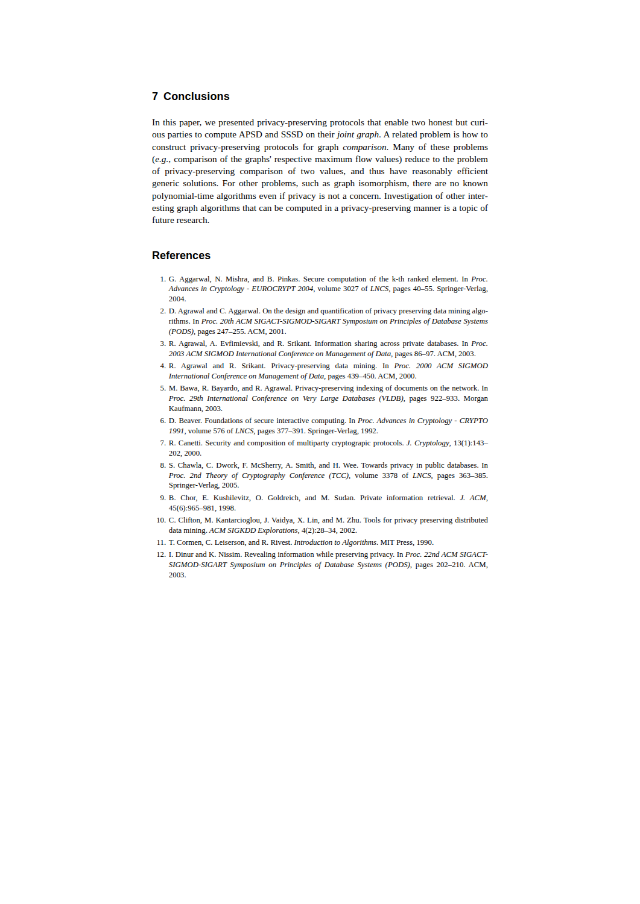7 Conclusions
In this paper, we presented privacy-preserving protocols that enable two honest but curious parties to compute APSD and SSSD on their joint graph. A related problem is how to construct privacy-preserving protocols for graph comparison. Many of these problems (e.g., comparison of the graphs' respective maximum flow values) reduce to the problem of privacy-preserving comparison of two values, and thus have reasonably efficient generic solutions. For other problems, such as graph isomorphism, there are no known polynomial-time algorithms even if privacy is not a concern. Investigation of other interesting graph algorithms that can be computed in a privacy-preserving manner is a topic of future research.
References
G. Aggarwal, N. Mishra, and B. Pinkas. Secure computation of the k-th ranked element. In Proc. Advances in Cryptology - EUROCRYPT 2004, volume 3027 of LNCS, pages 40–55. Springer-Verlag, 2004.
D. Agrawal and C. Aggarwal. On the design and quantification of privacy preserving data mining algorithms. In Proc. 20th ACM SIGACT-SIGMOD-SIGART Symposium on Principles of Database Systems (PODS), pages 247–255. ACM, 2001.
R. Agrawal, A. Evfimievski, and R. Srikant. Information sharing across private databases. In Proc. 2003 ACM SIGMOD International Conference on Management of Data, pages 86–97. ACM, 2003.
R. Agrawal and R. Srikant. Privacy-preserving data mining. In Proc. 2000 ACM SIGMOD International Conference on Management of Data, pages 439–450. ACM, 2000.
M. Bawa, R. Bayardo, and R. Agrawal. Privacy-preserving indexing of documents on the network. In Proc. 29th International Conference on Very Large Databases (VLDB), pages 922–933. Morgan Kaufmann, 2003.
D. Beaver. Foundations of secure interactive computing. In Proc. Advances in Cryptology - CRYPTO 1991, volume 576 of LNCS, pages 377–391. Springer-Verlag, 1992.
R. Canetti. Security and composition of multiparty cryptograpic protocols. J. Cryptology, 13(1):143–202, 2000.
S. Chawla, C. Dwork, F. McSherry, A. Smith, and H. Wee. Towards privacy in public databases. In Proc. 2nd Theory of Cryptography Conference (TCC), volume 3378 of LNCS, pages 363–385. Springer-Verlag, 2005.
B. Chor, E. Kushilevitz, O. Goldreich, and M. Sudan. Private information retrieval. J. ACM, 45(6):965–981, 1998.
C. Clifton, M. Kantarcioglou, J. Vaidya, X. Lin, and M. Zhu. Tools for privacy preserving distributed data mining. ACM SIGKDD Explorations, 4(2):28–34, 2002.
T. Cormen, C. Leiserson, and R. Rivest. Introduction to Algorithms. MIT Press, 1990.
I. Dinur and K. Nissim. Revealing information while preserving privacy. In Proc. 22nd ACM SIGACT-SIGMOD-SIGART Symposium on Principles of Database Systems (PODS), pages 202–210. ACM, 2003.